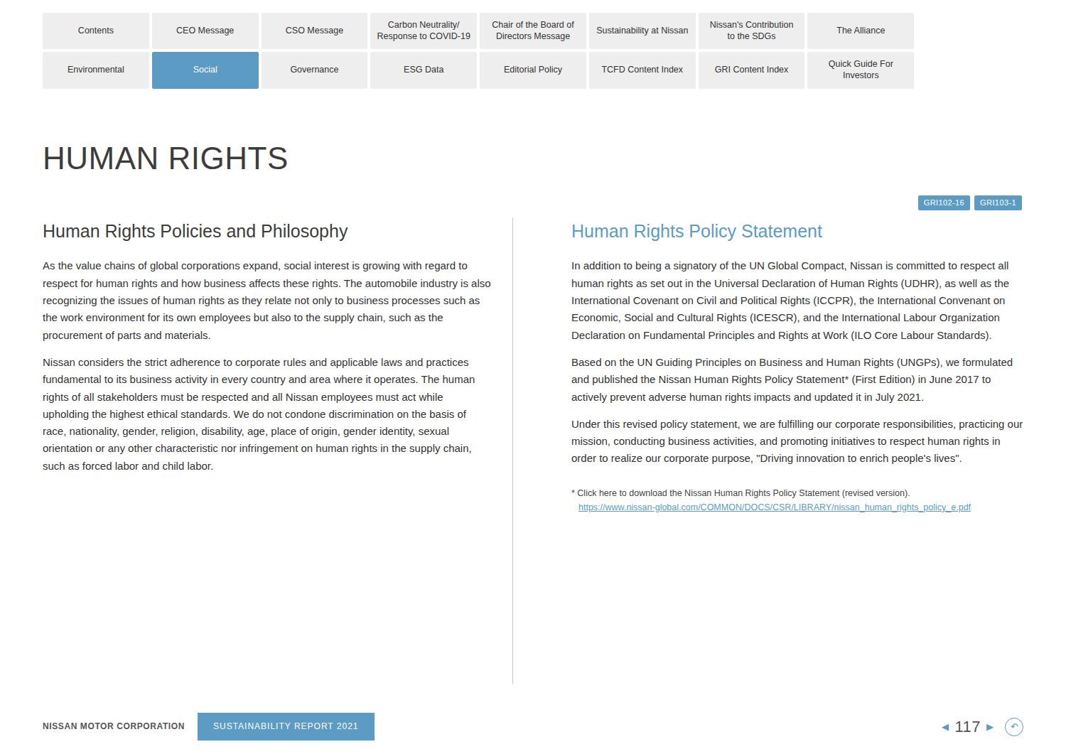Contents CEO Message CSO Message Carbon Neutrality/
Response to COVID-19 Chair of the Board of
Directors Message Sustainability at Nissan Nissan's Contribution
to the SDGs The Alliance Environmental Social Governance ESG Data Editorial Policy TCFD Content Index GRI Content Index Quick Guide For
Investors
HUMAN RIGHTS
GRI102-16 GRI103-1
Human Rights Policies and Philosophy
As the value chains of global corporations expand, social interest is growing with regard to respect for human rights and how business affects these rights. The automobile industry is also recognizing the issues of human rights as they relate not only to business processes such as the work environment for its own employees but also to the supply chain, such as the procurement of parts and materials.
Nissan considers the strict adherence to corporate rules and applicable laws and practices fundamental to its business activity in every country and area where it operates. The human rights of all stakeholders must be respected and all Nissan employees must act while upholding the highest ethical standards. We do not condone discrimination on the basis of race, nationality, gender, religion, disability, age, place of origin, gender identity, sexual orientation or any other characteristic nor infringement on human rights in the supply chain, such as forced labor and child labor.
Human Rights Policy Statement
In addition to being a signatory of the UN Global Compact, Nissan is committed to respect all human rights as set out in the Universal Declaration of Human Rights (UDHR), as well as the International Covenant on Civil and Political Rights (ICCPR), the International Convenant on Economic, Social and Cultural Rights (ICESCR), and the International Labour Organization Declaration on Fundamental Principles and Rights at Work (ILO Core Labour Standards).
Based on the UN Guiding Principles on Business and Human Rights (UNGPs), we formulated and published the Nissan Human Rights Policy Statement* (First Edition) in June 2017 to actively prevent adverse human rights impacts and updated it in July 2021.
Under this revised policy statement, we are fulfilling our corporate responsibilities, practicing our mission, conducting business activities, and promoting initiatives to respect human rights in order to realize our corporate purpose, "Driving innovation to enrich people's lives".
* Click here to download the Nissan Human Rights Policy Statement (revised version). https://www.nissan-global.com/COMMON/DOCS/CSR/LIBRARY/nissan_human_rights_policy_e.pdf
NISSAN MOTOR CORPORATION
SUSTAINABILITY REPORT 2021
◀ 117 ▶
↶